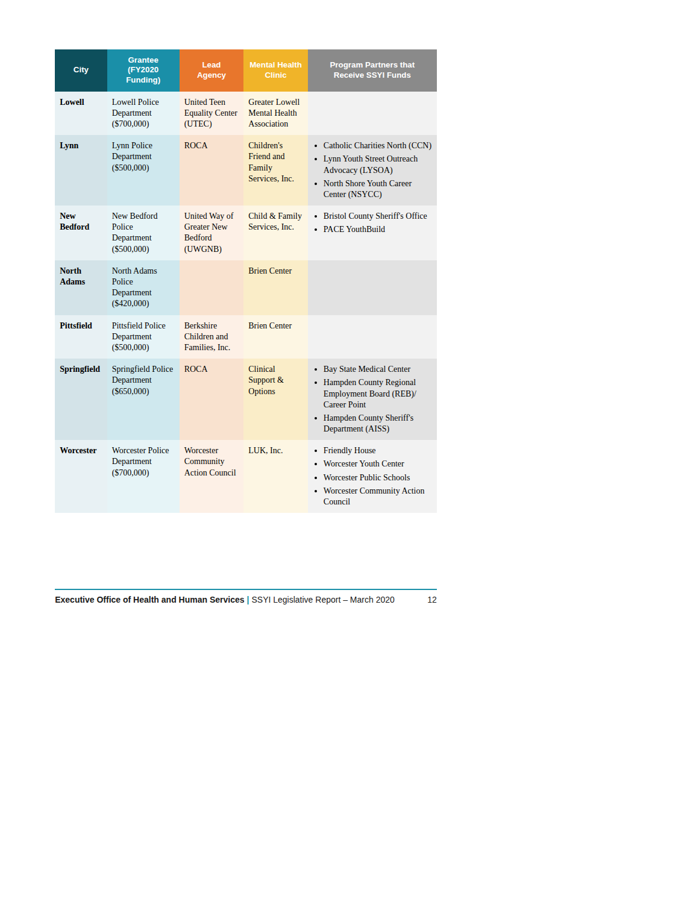| City | Grantee (FY2020 Funding) | Lead Agency | Mental Health Clinic | Program Partners that Receive SSYI Funds |
| --- | --- | --- | --- | --- |
| Lowell | Lowell Police Department ($700,000) | United Teen Equality Center (UTEC) | Greater Lowell Mental Health Association | |
| Lynn | Lynn Police Department ($500,000) | ROCA | Children's Friend and Family Services, Inc. | Catholic Charities North (CCN) Lynn Youth Street Outreach Advocacy (LYSOA) North Shore Youth Career Center (NSYCC) |
| New Bedford | New Bedford Police Department ($500,000) | United Way of Greater New Bedford (UWGNB) | Child & Family Services, Inc. | Bristol County Sheriff's Office PACE YouthBuild |
| North Adams | North Adams Police Department ($420,000) | | Brien Center | |
| Pittsfield | Pittsfield Police Department ($500,000) | Berkshire Children and Families, Inc. | Brien Center | |
| Springfield | Springfield Police Department ($650,000) | ROCA | Clinical Support & Options | Bay State Medical Center Hampden County Regional Employment Board (REB)/ Career Point Hampden County Sheriff's Department (AISS) |
| Worcester | Worcester Police Department ($700,000) | Worcester Community Action Council | LUK, Inc. | Friendly House Worcester Youth Center Worcester Public Schools Worcester Community Action Council |
Executive Office of Health and Human Services|SSYI Legislative Report – March 2020 12